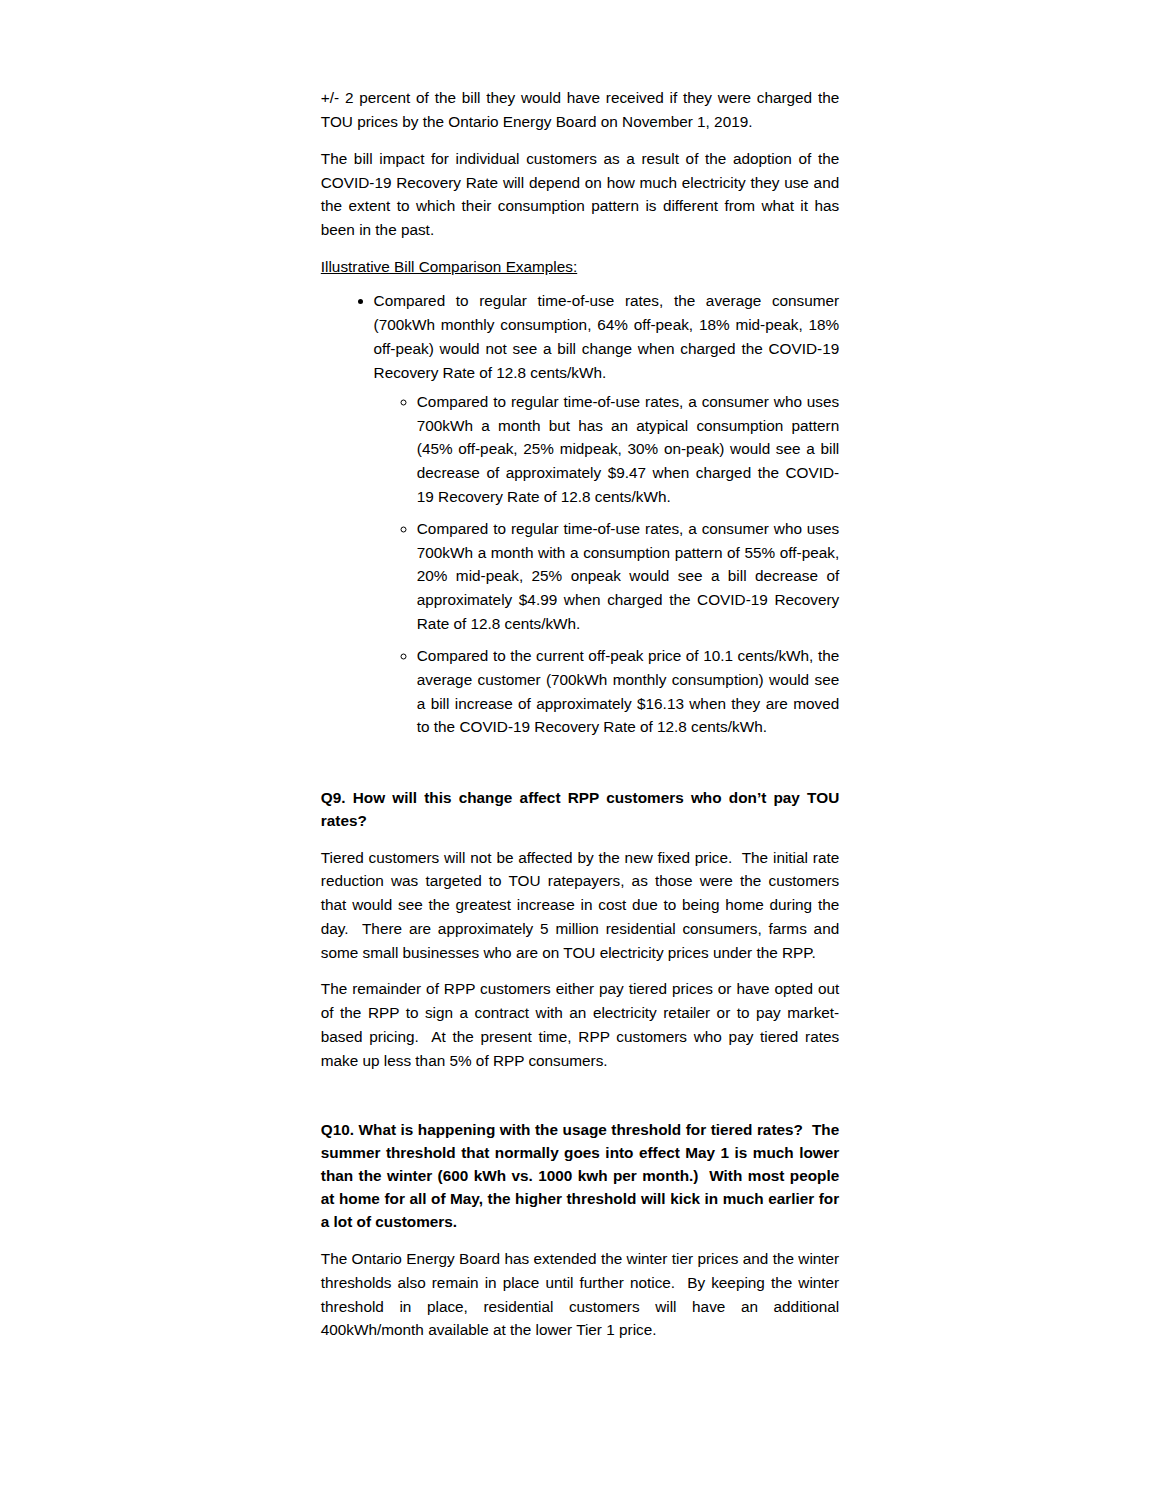+/- 2 percent of the bill they would have received if they were charged the TOU prices by the Ontario Energy Board on November 1, 2019.
The bill impact for individual customers as a result of the adoption of the COVID-19 Recovery Rate will depend on how much electricity they use and the extent to which their consumption pattern is different from what it has been in the past.
Illustrative Bill Comparison Examples:
Compared to regular time-of-use rates, the average consumer (700kWh monthly consumption, 64% off-peak, 18% mid-peak, 18% off-peak) would not see a bill change when charged the COVID-19 Recovery Rate of 12.8 cents/kWh.
Compared to regular time-of-use rates, a consumer who uses 700kWh a month but has an atypical consumption pattern (45% off-peak, 25% midpeak, 30% on-peak) would see a bill decrease of approximately $9.47 when charged the COVID-19 Recovery Rate of 12.8 cents/kWh.
Compared to regular time-of-use rates, a consumer who uses 700kWh a month with a consumption pattern of 55% off-peak, 20% mid-peak, 25% onpeak would see a bill decrease of approximately $4.99 when charged the COVID-19 Recovery Rate of 12.8 cents/kWh.
Compared to the current off-peak price of 10.1 cents/kWh, the average customer (700kWh monthly consumption) would see a bill increase of approximately $16.13 when they are moved to the COVID-19 Recovery Rate of 12.8 cents/kWh.
Q9. How will this change affect RPP customers who don’t pay TOU rates?
Tiered customers will not be affected by the new fixed price. The initial rate reduction was targeted to TOU ratepayers, as those were the customers that would see the greatest increase in cost due to being home during the day. There are approximately 5 million residential consumers, farms and some small businesses who are on TOU electricity prices under the RPP.
The remainder of RPP customers either pay tiered prices or have opted out of the RPP to sign a contract with an electricity retailer or to pay market-based pricing. At the present time, RPP customers who pay tiered rates make up less than 5% of RPP consumers.
Q10. What is happening with the usage threshold for tiered rates? The summer threshold that normally goes into effect May 1 is much lower than the winter (600 kWh vs. 1000 kwh per month.) With most people at home for all of May, the higher threshold will kick in much earlier for a lot of customers.
The Ontario Energy Board has extended the winter tier prices and the winter thresholds also remain in place until further notice. By keeping the winter threshold in place, residential customers will have an additional 400kWh/month available at the lower Tier 1 price.